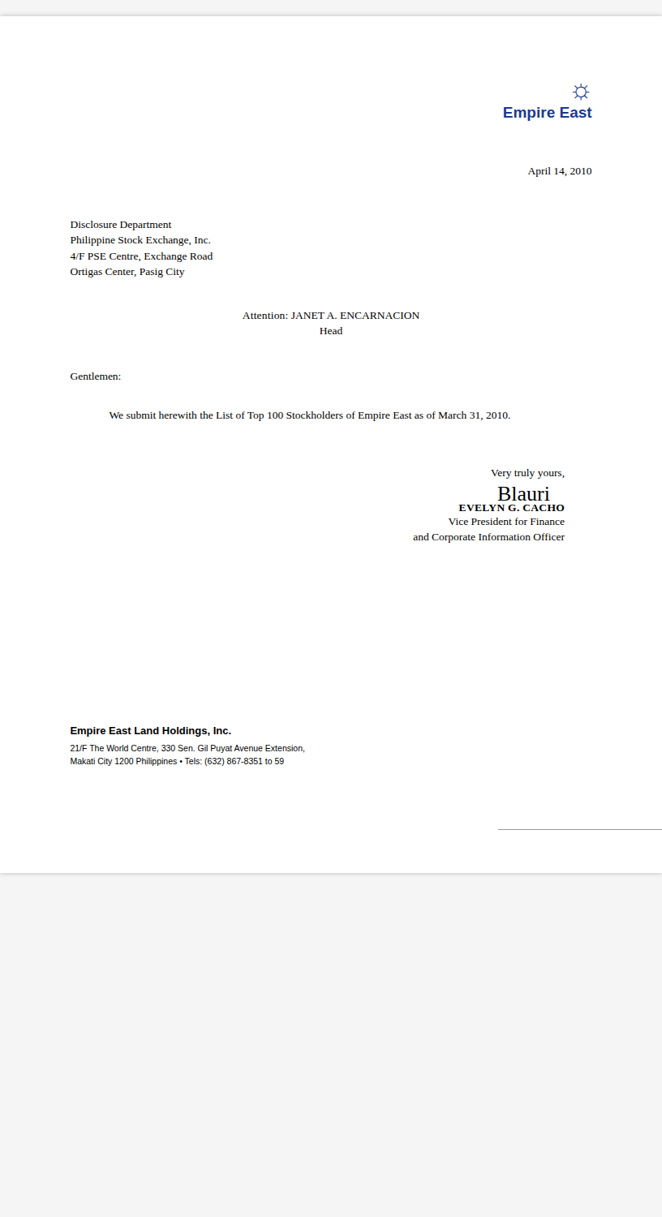☼
Empire East
April 14, 2010
Disclosure Department
Philippine Stock Exchange, Inc.
4/F PSE Centre, Exchange Road
Ortigas Center, Pasig City
Attention: JANET A. ENCARNACION
Head
Gentlemen:
We submit herewith the List of Top 100 Stockholders of Empire East as of March 31, 2010.
Very truly yours,
Blauri
EVELYN G. CACHO
Vice President for Finance
and Corporate Information Officer
Empire East Land Holdings, Inc.
21/F The World Centre, 330 Sen. Gil Puyat Avenue Extension,
Makati City 1200 Philippines • Tels: (632) 867-8351 to 59